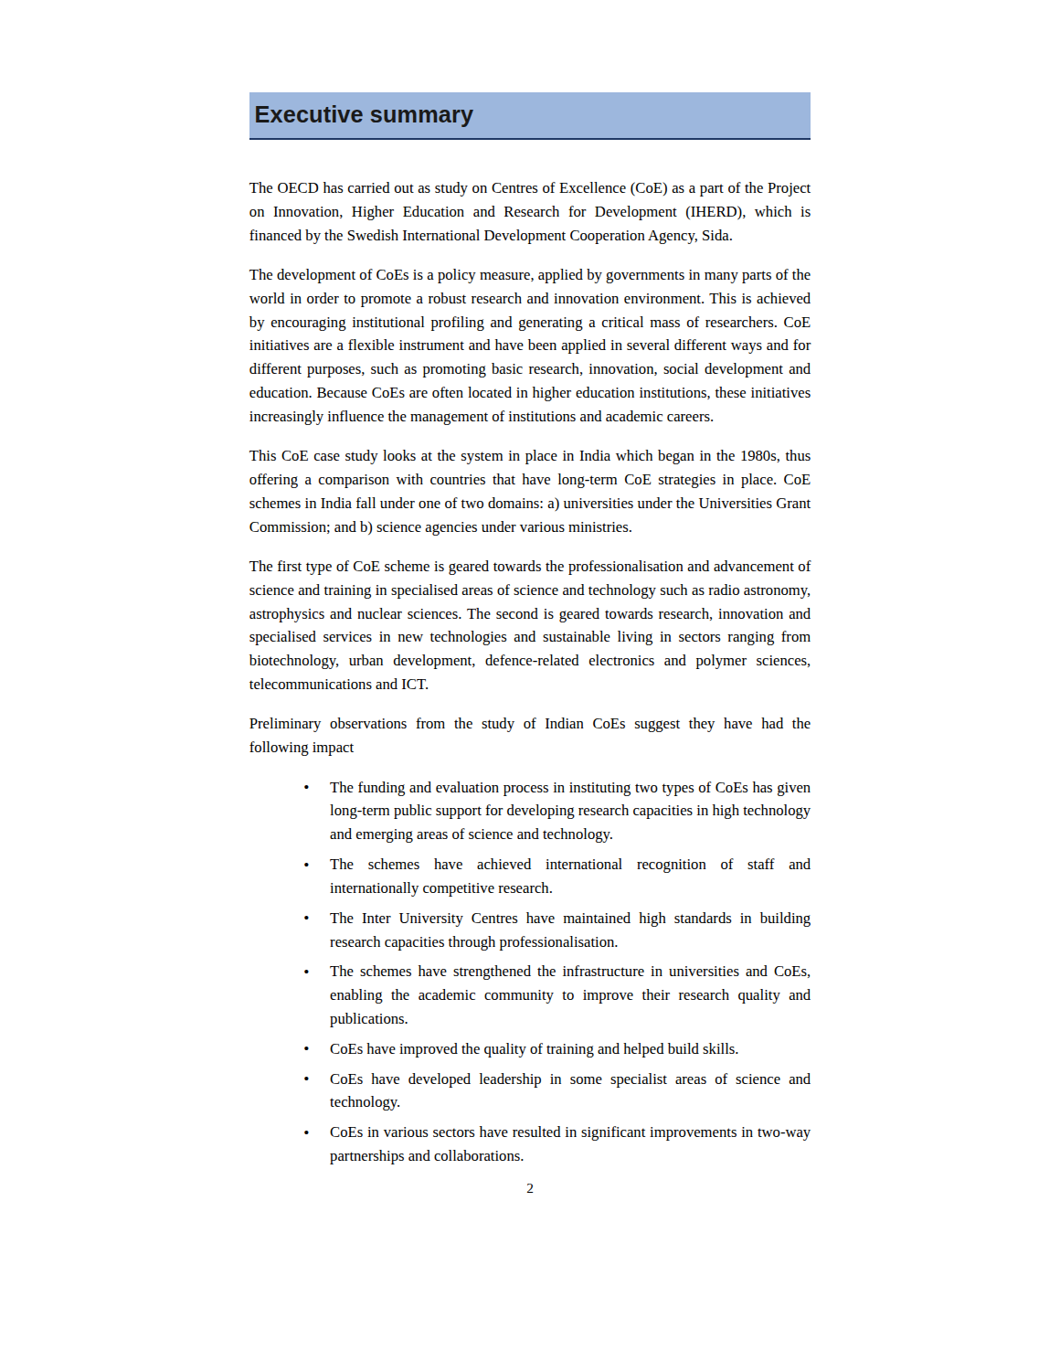Executive summary
The OECD has carried out as study on Centres of Excellence (CoE) as a part of the Project on Innovation, Higher Education and Research for Development (IHERD), which is financed by the Swedish International Development Cooperation Agency, Sida.
The development of CoEs is a policy measure, applied by governments in many parts of the world in order to promote a robust research and innovation environment. This is achieved by encouraging institutional profiling and generating a critical mass of researchers. CoE initiatives are a flexible instrument and have been applied in several different ways and for different purposes, such as promoting basic research, innovation, social development and education. Because CoEs are often located in higher education institutions, these initiatives increasingly influence the management of institutions and academic careers.
This CoE case study looks at the system in place in India which began in the 1980s, thus offering a comparison with countries that have long-term CoE strategies in place. CoE schemes in India fall under one of two domains: a) universities under the Universities Grant Commission; and b) science agencies under various ministries.
The first type of CoE scheme is geared towards the professionalisation and advancement of science and training in specialised areas of science and technology such as radio astronomy, astrophysics and nuclear sciences. The second is geared towards research, innovation and specialised services in new technologies and sustainable living in sectors ranging from biotechnology, urban development, defence-related electronics and polymer sciences, telecommunications and ICT.
Preliminary observations from the study of Indian CoEs suggest they have had the following impact
The funding and evaluation process in instituting two types of CoEs has given long-term public support for developing research capacities in high technology and emerging areas of science and technology.
The schemes have achieved international recognition of staff and internationally competitive research.
The Inter University Centres have maintained high standards in building research capacities through professionalisation.
The schemes have strengthened the infrastructure in universities and CoEs, enabling the academic community to improve their research quality and publications.
CoEs have improved the quality of training and helped build skills.
CoEs have developed leadership in some specialist areas of science and technology.
CoEs in various sectors have resulted in significant improvements in two-way partnerships and collaborations.
2